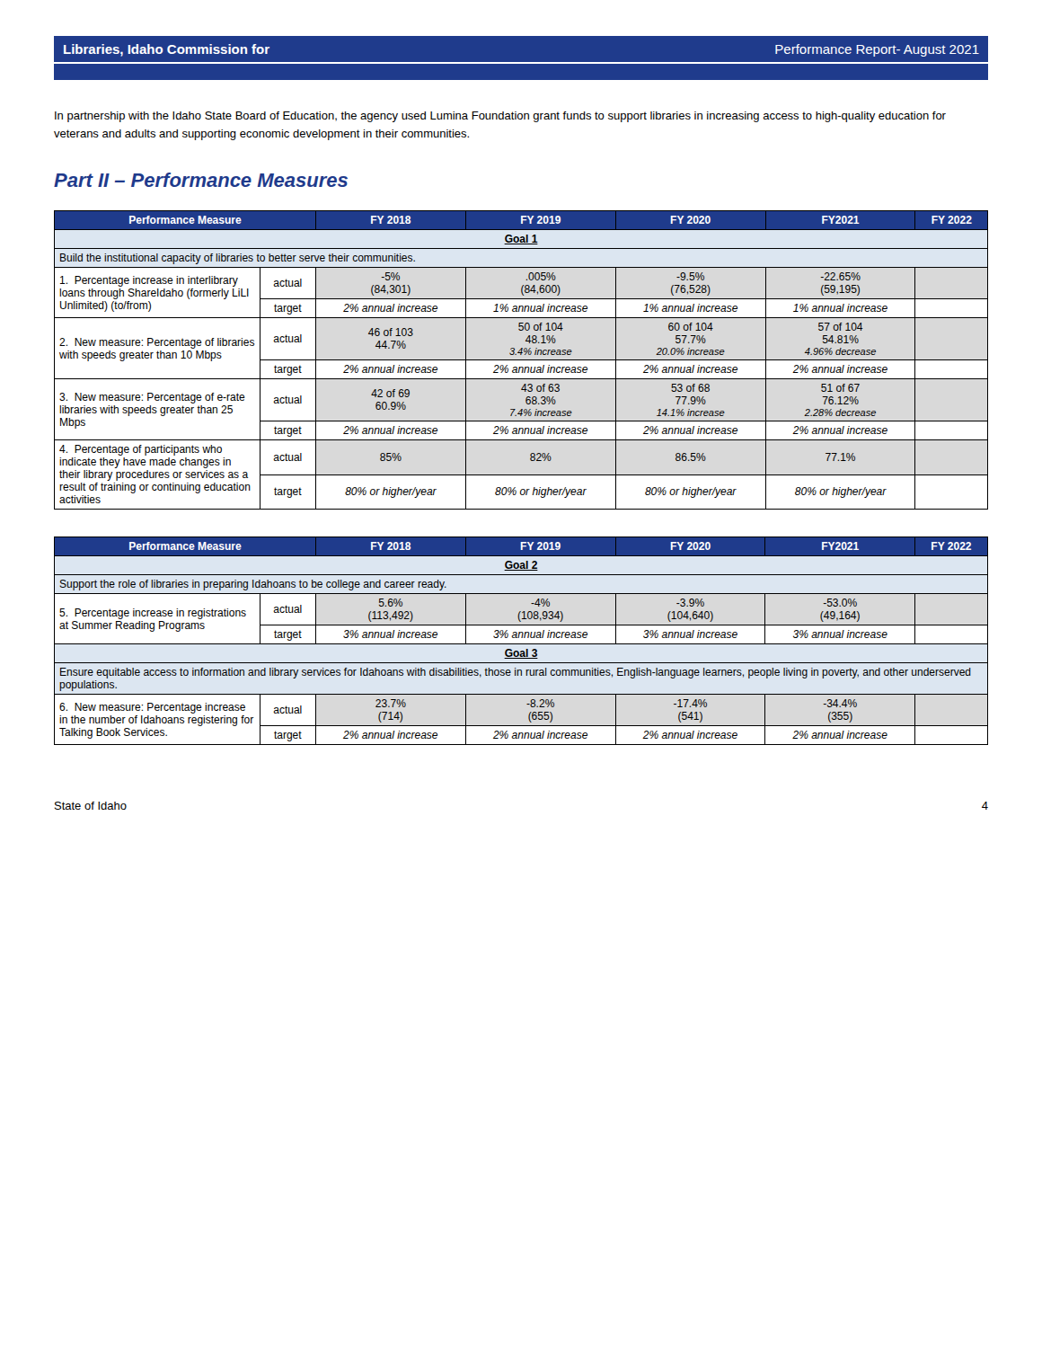Libraries, Idaho Commission for Performance Report- August 2021
In partnership with the Idaho State Board of Education, the agency used Lumina Foundation grant funds to support libraries in increasing access to high-quality education for veterans and adults and supporting economic development in their communities.
Part II – Performance Measures
| Performance Measure | FY 2018 | FY 2019 | FY 2020 | FY2021 | FY 2022 |
| --- | --- | --- | --- | --- | --- |
| Goal 1 |
| Build the institutional capacity of libraries to better serve their communities. |
| 1. Percentage increase in interlibrary loans through ShareIdaho (formerly LiLI Unlimited) (to/from) | actual | -5% (84,301) | .005% (84,600) | -9.5% (76,528) | -22.65% (59,195) | |
| target | 2% annual increase | 1% annual increase | 1% annual increase | 1% annual increase | |
| 2. New measure: Percentage of libraries with speeds greater than 10 Mbps | actual | 46 of 103 44.7% | 50 of 104 48.1% 3.4% increase | 60 of 104 57.7% 20.0% increase | 57 of 104 54.81% 4.96% decrease | |
| target | 2% annual increase | 2% annual increase | 2% annual increase | 2% annual increase | |
| 3. New measure: Percentage of e-rate libraries with speeds greater than 25 Mbps | actual | 42 of 69 60.9% | 43 of 63 68.3% 7.4% increase | 53 of 68 77.9% 14.1% increase | 51 of 67 76.12% 2.28% decrease | |
| target | 2% annual increase | 2% annual increase | 2% annual increase | 2% annual increase | |
| 4. Percentage of participants who indicate they have made changes in their library procedures or services as a result of training or continuing education activities | actual | 85% | 82% | 86.5% | 77.1% | |
| target | 80% or higher/year | 80% or higher/year | 80% or higher/year | 80% or higher/year | |
| Performance Measure | FY 2018 | FY 2019 | FY 2020 | FY2021 | FY 2022 |
| --- | --- | --- | --- | --- | --- |
| Goal 2 |
| Support the role of libraries in preparing Idahoans to be college and career ready. |
| 5. Percentage increase in registrations at Summer Reading Programs | actual | 5.6% (113,492) | -4% (108,934) | -3.9% (104,640) | -53.0% (49,164) | |
| target | 3% annual increase | 3% annual increase | 3% annual increase | 3% annual increase | |
| Goal 3 |
| Ensure equitable access to information and library services for Idahoans with disabilities, those in rural communities, English-language learners, people living in poverty, and other underserved populations. |
| 6. New measure: Percentage increase in the number of Idahoans registering for Talking Book Services. | actual | 23.7% (714) | -8.2% (655) | -17.4% (541) | -34.4% (355) | |
| target | 2% annual increase | 2% annual increase | 2% annual increase | 2% annual increase | |
State of Idaho 4